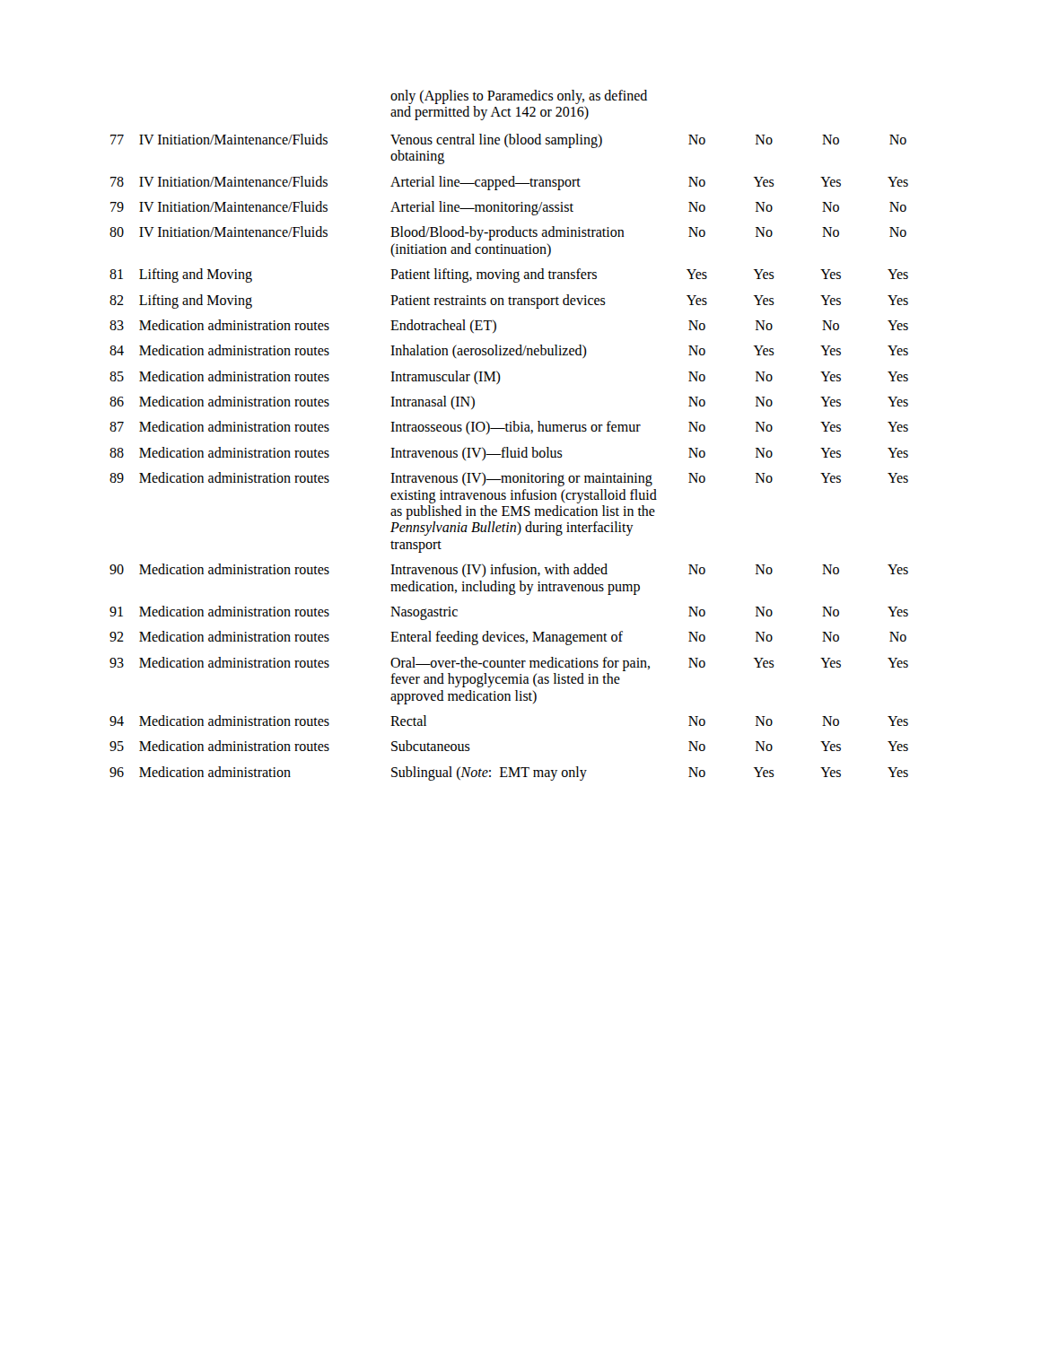| | | only (Applies to Paramedics only, as defined and permitted by Act 142 or 2016) | | | | |
| 77 | IV Initiation/Maintenance/Fluids | Venous central line (blood sampling) obtaining | No | No | No | No |
| 78 | IV Initiation/Maintenance/Fluids | Arterial line—capped—transport | No | Yes | Yes | Yes |
| 79 | IV Initiation/Maintenance/Fluids | Arterial line—monitoring/assist | No | No | No | No |
| 80 | IV Initiation/Maintenance/Fluids | Blood/Blood-by-products administration (initiation and continuation) | No | No | No | No |
| 81 | Lifting and Moving | Patient lifting, moving and transfers | Yes | Yes | Yes | Yes |
| 82 | Lifting and Moving | Patient restraints on transport devices | Yes | Yes | Yes | Yes |
| 83 | Medication administration routes | Endotracheal (ET) | No | No | No | Yes |
| 84 | Medication administration routes | Inhalation (aerosolized/nebulized) | No | Yes | Yes | Yes |
| 85 | Medication administration routes | Intramuscular (IM) | No | No | Yes | Yes |
| 86 | Medication administration routes | Intranasal (IN) | No | No | Yes | Yes |
| 87 | Medication administration routes | Intraosseous (IO)—tibia, humerus or femur | No | No | Yes | Yes |
| 88 | Medication administration routes | Intravenous (IV)—fluid bolus | No | No | Yes | Yes |
| 89 | Medication administration routes | Intravenous (IV)—monitoring or maintaining existing intravenous infusion (crystalloid fluid as published in the EMS medication list in the Pennsylvania Bulletin ) during interfacility transport | No | No | Yes | Yes |
| 90 | Medication administration routes | Intravenous (IV) infusion, with added medication, including by intravenous pump | No | No | No | Yes |
| 91 | Medication administration routes | Nasogastric | No | No | No | Yes |
| 92 | Medication administration routes | Enteral feeding devices, Management of | No | No | No | No |
| 93 | Medication administration routes | Oral—over-the-counter medications for pain, fever and hypoglycemia (as listed in the approved medication list) | No | Yes | Yes | Yes |
| 94 | Medication administration routes | Rectal | No | No | No | Yes |
| 95 | Medication administration routes | Subcutaneous | No | No | Yes | Yes |
| 96 | Medication administration | Sublingual ( Note : EMT may only | No | Yes | Yes | Yes |